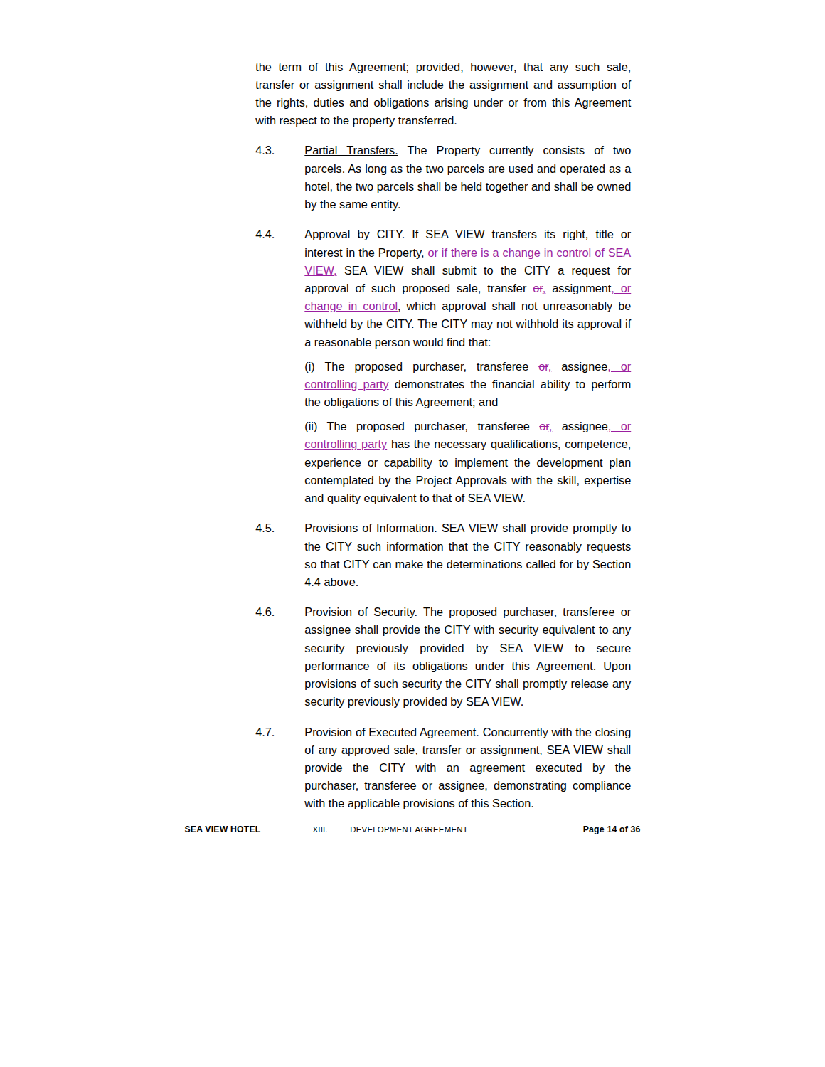the term of this Agreement; provided, however, that any such sale, transfer or assignment shall include the assignment and assumption of the rights, duties and obligations arising under or from this Agreement with respect to the property transferred.
4.3.
Partial Transfers. The Property currently consists of two parcels. As long as the two parcels are used and operated as a hotel, the two parcels shall be held together and shall be owned by the same entity.
4.4.
Approval by CITY. If SEA VIEW transfers its right, title or interest in the Property, or if there is a change in control of SEA VIEW, SEA VIEW shall submit to the CITY a request for approval of such proposed sale, transfer or, assignment, or change in control, which approval shall not unreasonably be withheld by the CITY. The CITY may not withhold its approval if a reasonable person would find that:
(i) The proposed purchaser, transferee or, assignee, or controlling party demonstrates the financial ability to perform the obligations of this Agreement; and
(ii) The proposed purchaser, transferee or, assignee, or controlling party has the necessary qualifications, competence, experience or capability to implement the development plan contemplated by the Project Approvals with the skill, expertise and quality equivalent to that of SEA VIEW.
4.5.
Provisions of Information. SEA VIEW shall provide promptly to the CITY such information that the CITY reasonably requests so that CITY can make the determinations called for by Section 4.4 above.
4.6.
Provision of Security. The proposed purchaser, transferee or assignee shall provide the CITY with security equivalent to any security previously provided by SEA VIEW to secure performance of its obligations under this Agreement. Upon provisions of such security the CITY shall promptly release any security previously provided by SEA VIEW.
4.7.
Provision of Executed Agreement. Concurrently with the closing of any approved sale, transfer or assignment, SEA VIEW shall provide the CITY with an agreement executed by the purchaser, transferee or assignee, demonstrating compliance with the applicable provisions of this Section.
| SEA VIEW HOTEL | XIII. DEVELOPMENT AGREEMENT | Page 14 of 36 |